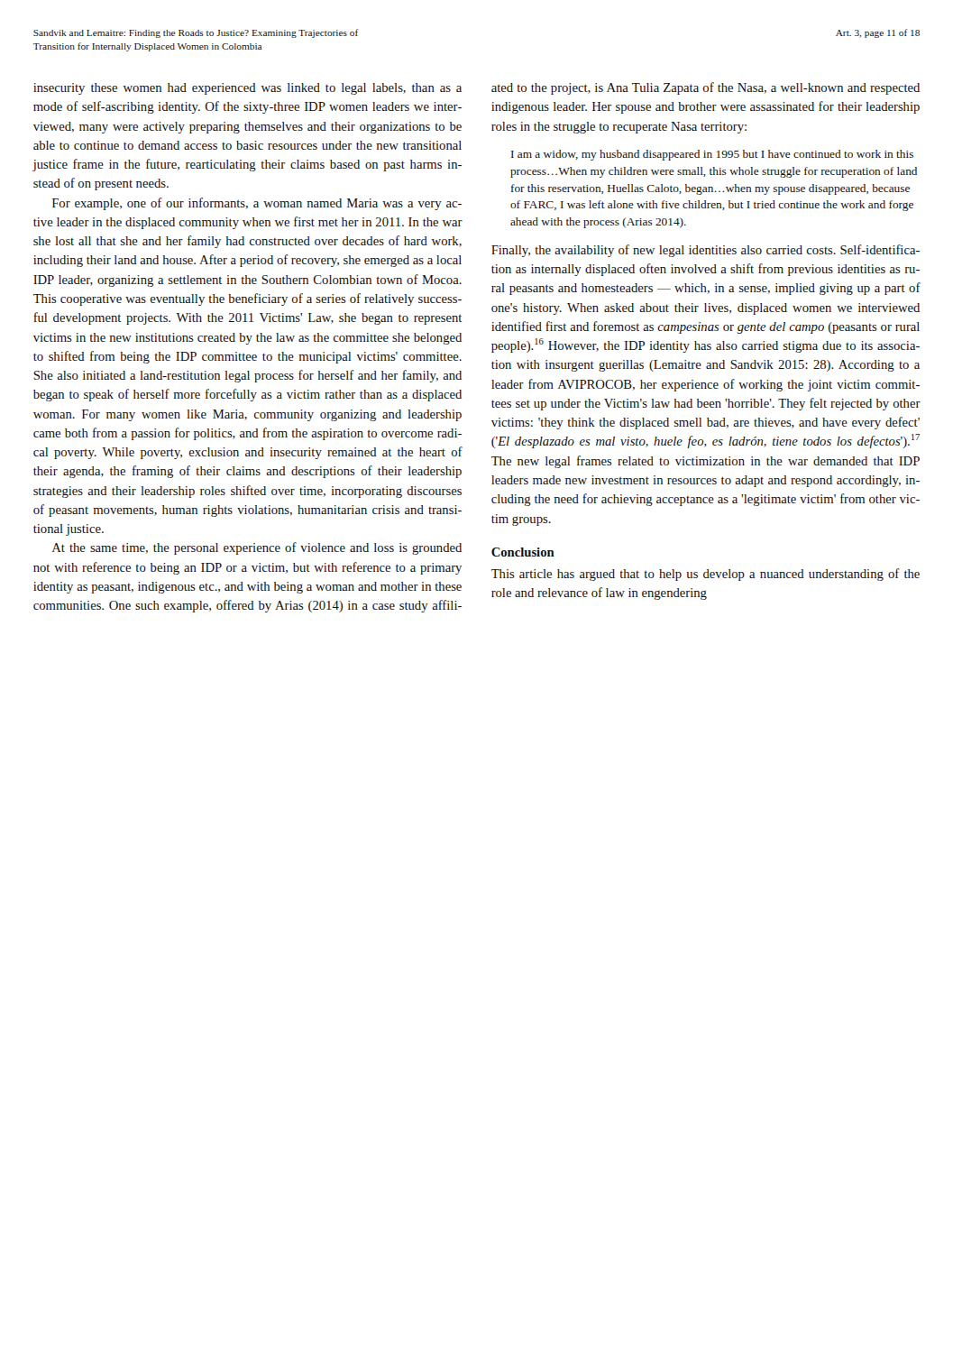Sandvik and Lemaitre: Finding the Roads to Justice? Examining Trajectories of
Transition for Internally Displaced Women in Colombia
Art. 3, page 11 of 18
insecurity these women had experienced was linked to legal labels, than as a mode of self-ascribing identity. Of the sixty-three IDP women leaders we interviewed, many were actively preparing themselves and their organizations to be able to continue to demand access to basic resources under the new transitional justice frame in the future, rearticulating their claims based on past harms instead of on present needs.
For example, one of our informants, a woman named Maria was a very active leader in the displaced community when we first met her in 2011. In the war she lost all that she and her family had constructed over decades of hard work, including their land and house. After a period of recovery, she emerged as a local IDP leader, organizing a settlement in the Southern Colombian town of Mocoa. This cooperative was eventually the beneficiary of a series of relatively successful development projects. With the 2011 Victims' Law, she began to represent victims in the new institutions created by the law as the committee she belonged to shifted from being the IDP committee to the municipal victims' committee. She also initiated a land-restitution legal process for herself and her family, and began to speak of herself more forcefully as a victim rather than as a displaced woman. For many women like Maria, community organizing and leadership came both from a passion for politics, and from the aspiration to overcome radical poverty. While poverty, exclusion and insecurity remained at the heart of their agenda, the framing of their claims and descriptions of their leadership strategies and their leadership roles shifted over time, incorporating discourses of peasant movements, human rights violations, humanitarian crisis and transitional justice.
At the same time, the personal experience of violence and loss is grounded not with reference to being an IDP or a victim, but with reference to a primary identity as peasant, indigenous etc., and with being a woman and mother in these communities. One such example, offered by Arias (2014) in a case study affiliated to the project, is Ana Tulia Zapata of the Nasa, a well-known and respected indigenous leader. Her spouse and brother were assassinated for their leadership roles in the struggle to recuperate Nasa territory:
I am a widow, my husband disappeared in 1995 but I have continued to work in this process…When my children were small, this whole struggle for recuperation of land for this reservation, Huellas Caloto, began…when my spouse disappeared, because of FARC, I was left alone with five children, but I tried continue the work and forge ahead with the process (Arias 2014).
Finally, the availability of new legal identities also carried costs. Self-identification as internally displaced often involved a shift from previous identities as rural peasants and homesteaders — which, in a sense, implied giving up a part of one's history. When asked about their lives, displaced women we interviewed identified first and foremost as campesinas or gente del campo (peasants or rural people).16 However, the IDP identity has also carried stigma due to its association with insurgent guerillas (Lemaitre and Sandvik 2015: 28). According to a leader from AVIPROCOB, her experience of working the joint victim committees set up under the Victim's law had been 'horrible'. They felt rejected by other victims: 'they think the displaced smell bad, are thieves, and have every defect' ('El desplazado es mal visto, huele feo, es ladrón, tiene todos los defectos').17 The new legal frames related to victimization in the war demanded that IDP leaders made new investment in resources to adapt and respond accordingly, including the need for achieving acceptance as a 'legitimate victim' from other victim groups.
Conclusion
This article has argued that to help us develop a nuanced understanding of the role and relevance of law in engendering